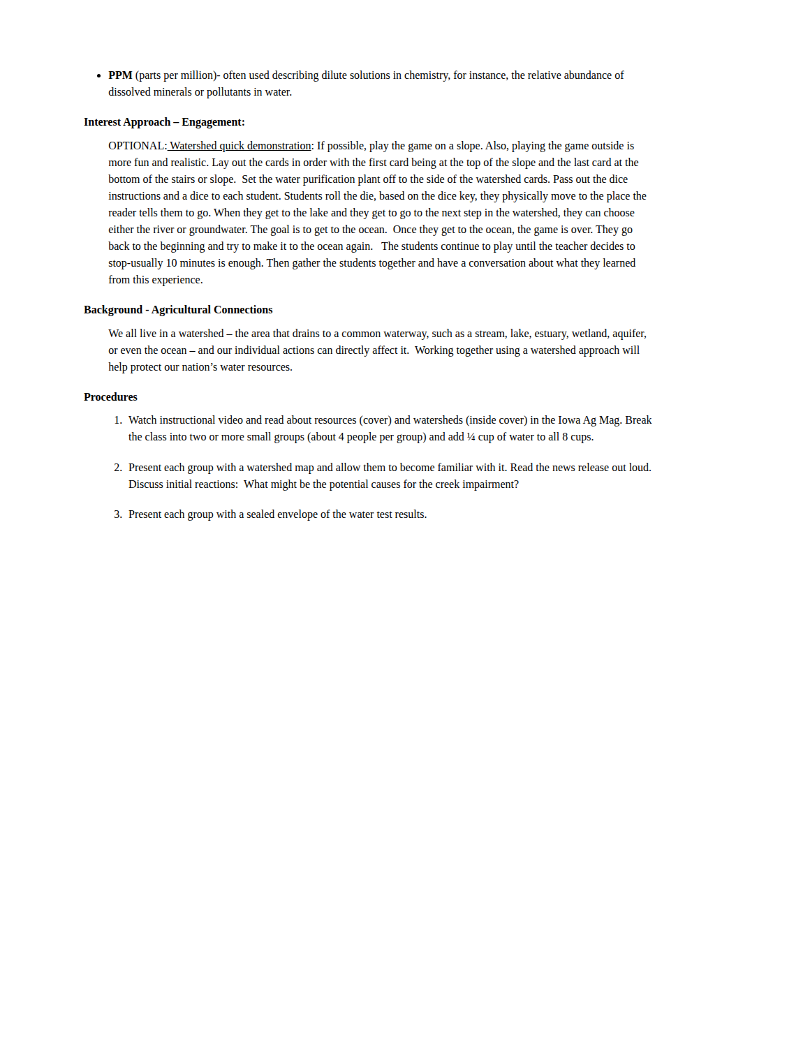PPM (parts per million)- often used describing dilute solutions in chemistry, for instance, the relative abundance of dissolved minerals or pollutants in water.
Interest Approach – Engagement:
OPTIONAL: Watershed quick demonstration: If possible, play the game on a slope. Also, playing the game outside is more fun and realistic. Lay out the cards in order with the first card being at the top of the slope and the last card at the bottom of the stairs or slope. Set the water purification plant off to the side of the watershed cards. Pass out the dice instructions and a dice to each student. Students roll the die, based on the dice key, they physically move to the place the reader tells them to go. When they get to the lake and they get to go to the next step in the watershed, they can choose either the river or groundwater. The goal is to get to the ocean. Once they get to the ocean, the game is over. They go back to the beginning and try to make it to the ocean again. The students continue to play until the teacher decides to stop-usually 10 minutes is enough. Then gather the students together and have a conversation about what they learned from this experience.
Background - Agricultural Connections
We all live in a watershed – the area that drains to a common waterway, such as a stream, lake, estuary, wetland, aquifer, or even the ocean – and our individual actions can directly affect it. Working together using a watershed approach will help protect our nation’s water resources.
Procedures
Watch instructional video and read about resources (cover) and watersheds (inside cover) in the Iowa Ag Mag. Break the class into two or more small groups (about 4 people per group) and add ¼ cup of water to all 8 cups.
Present each group with a watershed map and allow them to become familiar with it. Read the news release out loud. Discuss initial reactions: What might be the potential causes for the creek impairment?
Present each group with a sealed envelope of the water test results.